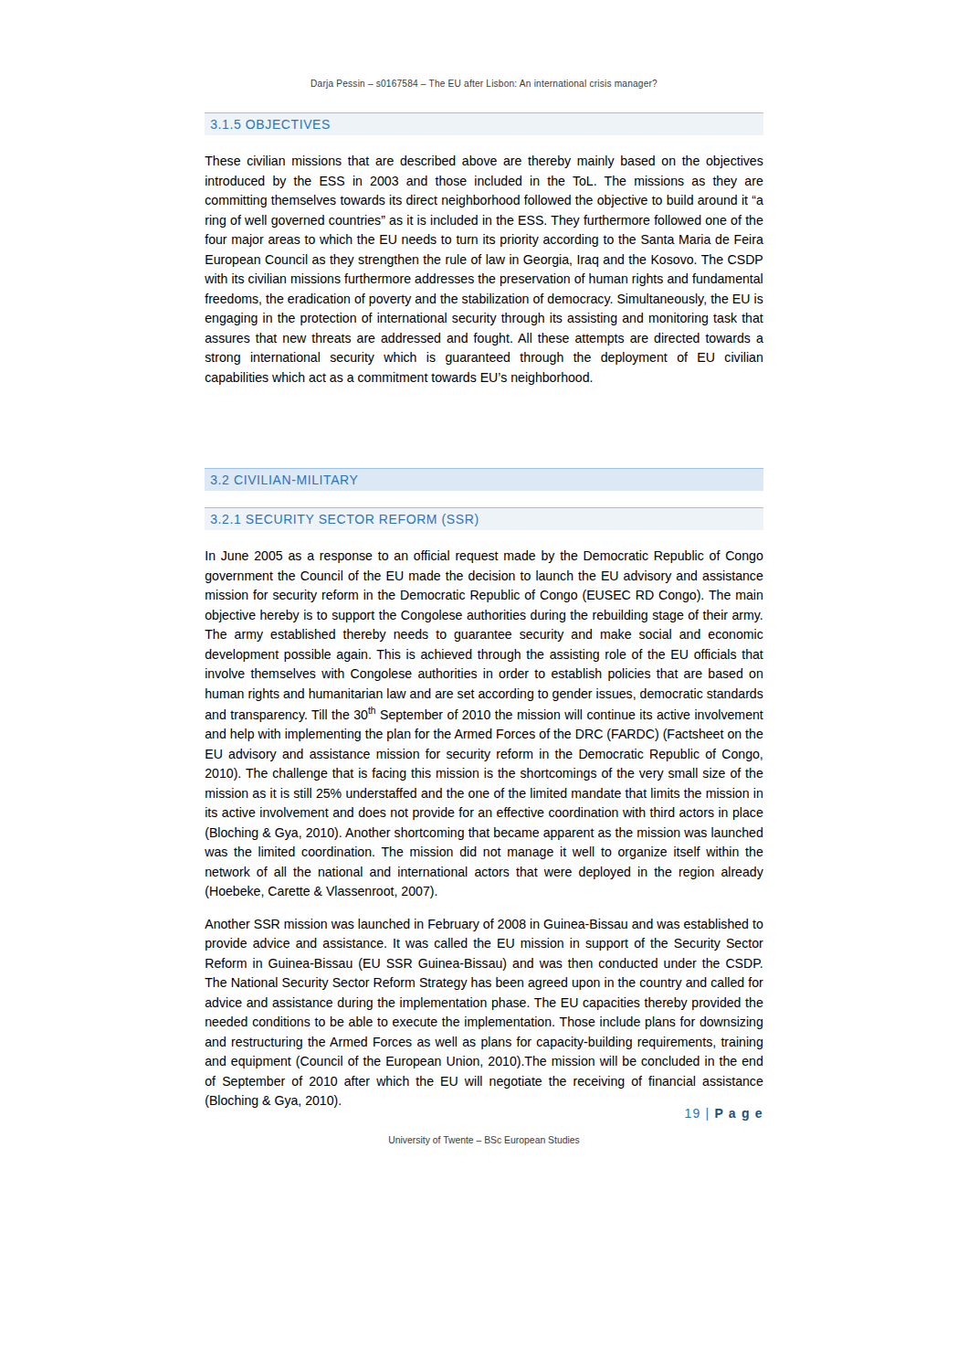Darja Pessin – s0167584 – The EU after Lisbon: An international crisis manager?
3.1.5 OBJECTIVES
These civilian missions that are described above are thereby mainly based on the objectives introduced by the ESS in 2003 and those included in the ToL. The missions as they are committing themselves towards its direct neighborhood followed the objective to build around it “a ring of well governed countries” as it is included in the ESS. They furthermore followed one of the four major areas to which the EU needs to turn its priority according to the Santa Maria de Feira European Council as they strengthen the rule of law in Georgia, Iraq and the Kosovo. The CSDP with its civilian missions furthermore addresses the preservation of human rights and fundamental freedoms, the eradication of poverty and the stabilization of democracy. Simultaneously, the EU is engaging in the protection of international security through its assisting and monitoring task that assures that new threats are addressed and fought. All these attempts are directed towards a strong international security which is guaranteed through the deployment of EU civilian capabilities which act as a commitment towards EU’s neighborhood.
3.2 CIVILIAN-MILITARY
3.2.1 SECURITY SECTOR REFORM (SSR)
In June 2005 as a response to an official request made by the Democratic Republic of Congo government the Council of the EU made the decision to launch the EU advisory and assistance mission for security reform in the Democratic Republic of Congo (EUSEC RD Congo). The main objective hereby is to support the Congolese authorities during the rebuilding stage of their army. The army established thereby needs to guarantee security and make social and economic development possible again. This is achieved through the assisting role of the EU officials that involve themselves with Congolese authorities in order to establish policies that are based on human rights and humanitarian law and are set according to gender issues, democratic standards and transparency. Till the 30th September of 2010 the mission will continue its active involvement and help with implementing the plan for the Armed Forces of the DRC (FARDC) (Factsheet on the EU advisory and assistance mission for security reform in the Democratic Republic of Congo, 2010). The challenge that is facing this mission is the shortcomings of the very small size of the mission as it is still 25% understaffed and the one of the limited mandate that limits the mission in its active involvement and does not provide for an effective coordination with third actors in place (Bloching & Gya, 2010). Another shortcoming that became apparent as the mission was launched was the limited coordination. The mission did not manage it well to organize itself within the network of all the national and international actors that were deployed in the region already (Hoebeke, Carette & Vlassenroot, 2007).
Another SSR mission was launched in February of 2008 in Guinea-Bissau and was established to provide advice and assistance. It was called the EU mission in support of the Security Sector Reform in Guinea-Bissau (EU SSR Guinea-Bissau) and was then conducted under the CSDP. The National Security Sector Reform Strategy has been agreed upon in the country and called for advice and assistance during the implementation phase. The EU capacities thereby provided the needed conditions to be able to execute the implementation. Those include plans for downsizing and restructuring the Armed Forces as well as plans for capacity-building requirements, training and equipment (Council of the European Union, 2010).The mission will be concluded in the end of September of 2010 after which the EU will negotiate the receiving of financial assistance (Bloching & Gya, 2010).
19 | P a g e
University of Twente – BSc European Studies